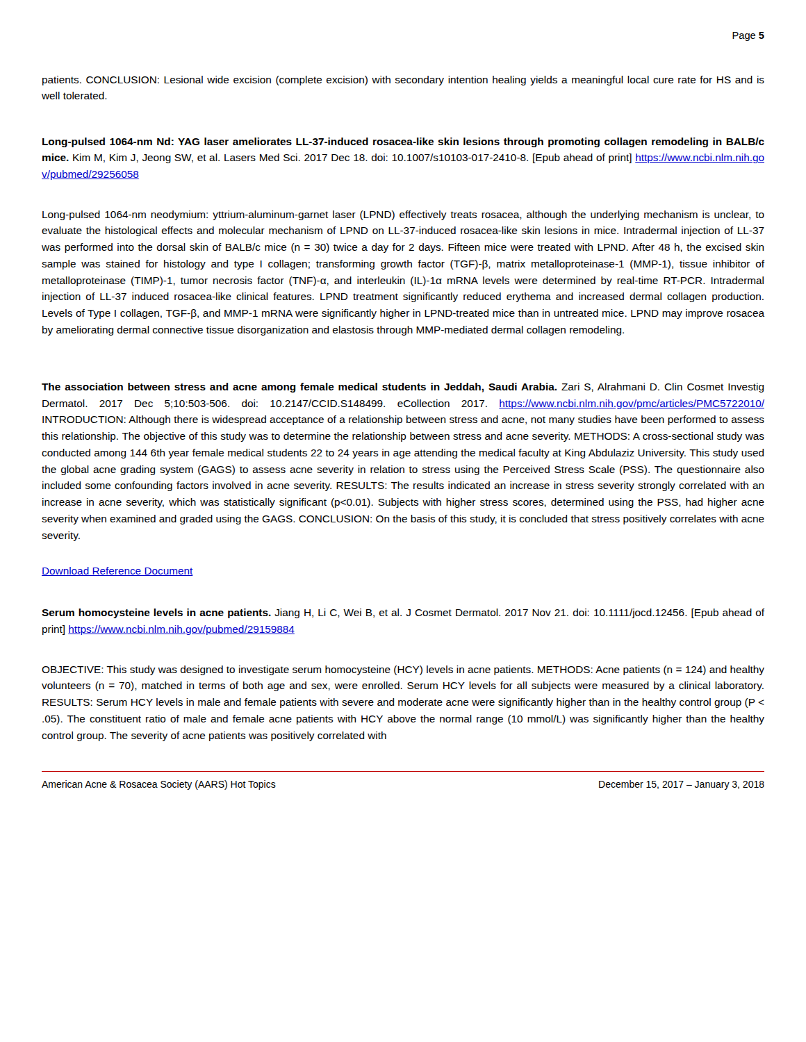Page 5
patients. CONCLUSION: Lesional wide excision (complete excision) with secondary intention healing yields a meaningful local cure rate for HS and is well tolerated.
Long-pulsed 1064-nm Nd: YAG laser ameliorates LL-37-induced rosacea-like skin lesions through promoting collagen remodeling in BALB/c mice. Kim M, Kim J, Jeong SW, et al. Lasers Med Sci. 2017 Dec 18. doi: 10.1007/s10103-017-2410-8. [Epub ahead of print] https://www.ncbi.nlm.nih.gov/pubmed/29256058
Long-pulsed 1064-nm neodymium: yttrium-aluminum-garnet laser (LPND) effectively treats rosacea, although the underlying mechanism is unclear, to evaluate the histological effects and molecular mechanism of LPND on LL-37-induced rosacea-like skin lesions in mice. Intradermal injection of LL-37 was performed into the dorsal skin of BALB/c mice (n = 30) twice a day for 2 days. Fifteen mice were treated with LPND. After 48 h, the excised skin sample was stained for histology and type I collagen; transforming growth factor (TGF)-β, matrix metalloproteinase-1 (MMP-1), tissue inhibitor of metalloproteinase (TIMP)-1, tumor necrosis factor (TNF)-α, and interleukin (IL)-1α mRNA levels were determined by real-time RT-PCR. Intradermal injection of LL-37 induced rosacea-like clinical features. LPND treatment significantly reduced erythema and increased dermal collagen production. Levels of Type I collagen, TGF-β, and MMP-1 mRNA were significantly higher in LPND-treated mice than in untreated mice. LPND may improve rosacea by ameliorating dermal connective tissue disorganization and elastosis through MMP-mediated dermal collagen remodeling.
The association between stress and acne among female medical students in Jeddah, Saudi Arabia. Zari S, Alrahmani D. Clin Cosmet Investig Dermatol. 2017 Dec 5;10:503-506. doi: 10.2147/CCID.S148499. eCollection 2017. https://www.ncbi.nlm.nih.gov/pmc/articles/PMC5722010/ INTRODUCTION: Although there is widespread acceptance of a relationship between stress and acne, not many studies have been performed to assess this relationship. The objective of this study was to determine the relationship between stress and acne severity. METHODS: A cross-sectional study was conducted among 144 6th year female medical students 22 to 24 years in age attending the medical faculty at King Abdulaziz University. This study used the global acne grading system (GAGS) to assess acne severity in relation to stress using the Perceived Stress Scale (PSS). The questionnaire also included some confounding factors involved in acne severity. RESULTS: The results indicated an increase in stress severity strongly correlated with an increase in acne severity, which was statistically significant (p<0.01). Subjects with higher stress scores, determined using the PSS, had higher acne severity when examined and graded using the GAGS. CONCLUSION: On the basis of this study, it is concluded that stress positively correlates with acne severity.
Download Reference Document
Serum homocysteine levels in acne patients. Jiang H, Li C, Wei B, et al. J Cosmet Dermatol. 2017 Nov 21. doi: 10.1111/jocd.12456. [Epub ahead of print] https://www.ncbi.nlm.nih.gov/pubmed/29159884
OBJECTIVE: This study was designed to investigate serum homocysteine (HCY) levels in acne patients. METHODS: Acne patients (n = 124) and healthy volunteers (n = 70), matched in terms of both age and sex, were enrolled. Serum HCY levels for all subjects were measured by a clinical laboratory. RESULTS: Serum HCY levels in male and female patients with severe and moderate acne were significantly higher than in the healthy control group (P < .05). The constituent ratio of male and female acne patients with HCY above the normal range (10 mmol/L) was significantly higher than the healthy control group. The severity of acne patients was positively correlated with
American Acne & Rosacea Society (AARS) Hot Topics December 15, 2017 – January 3, 2018